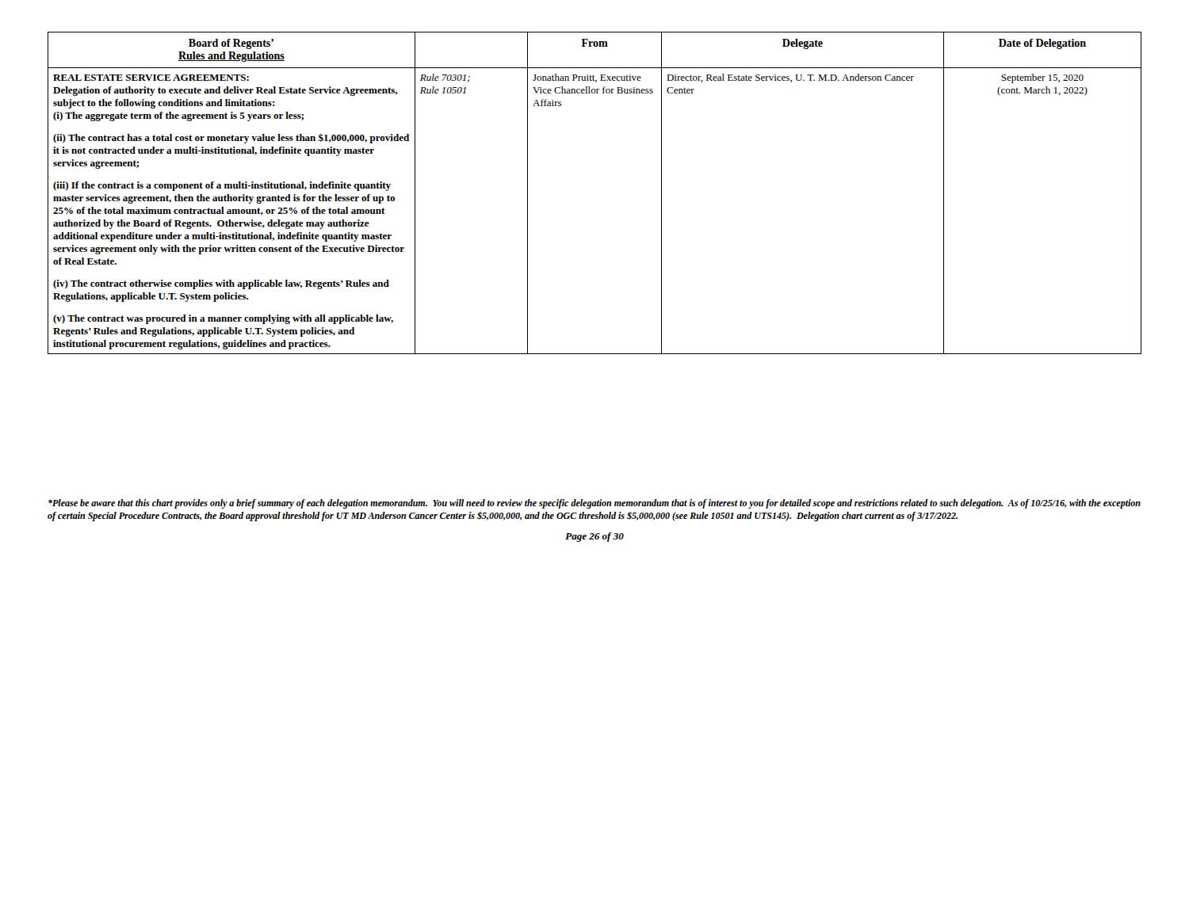| Board of Regents’ Rules and Regulations | | From | Delegate | Date of Delegation |
| --- | --- | --- | --- | --- |
| REAL ESTATE SERVICE AGREEMENTS: Delegation of authority to execute and deliver Real Estate Service Agreements, subject to the following conditions and limitations: (i) The aggregate term of the agreement is 5 years or less; (ii) The contract has a total cost or monetary value less than $1,000,000, provided it is not contracted under a multi-institutional, indefinite quantity master services agreement; (iii) If the contract is a component of a multi-institutional, indefinite quantity master services agreement, then the authority granted is for the lesser of up to 25% of the total maximum contractual amount, or 25% of the total amount authorized by the Board of Regents. Otherwise, delegate may authorize additional expenditure under a multi-institutional, indefinite quantity master services agreement only with the prior written consent of the Executive Director of Real Estate. (iv) The contract otherwise complies with applicable law, Regents’ Rules and Regulations, applicable U.T. System policies. (v) The contract was procured in a manner complying with all applicable law, Regents’ Rules and Regulations, applicable U.T. System policies, and institutional procurement regulations, guidelines and practices. | Rule 70301; Rule 10501 | Jonathan Pruitt, Executive Vice Chancellor for Business Affairs | Director, Real Estate Services, U. T. M.D. Anderson Cancer Center | September 15, 2020 (cont. March 1, 2022) |
*Please be aware that this chart provides only a brief summary of each delegation memorandum. You will need to review the specific delegation memorandum that is of interest to you for detailed scope and restrictions related to such delegation. As of 10/25/16, with the exception of certain Special Procedure Contracts, the Board approval threshold for UT MD Anderson Cancer Center is $5,000,000, and the OGC threshold is $5,000,000 (see Rule 10501 and UTS145). Delegation chart current as of 3/17/2022.
Page 26 of 30